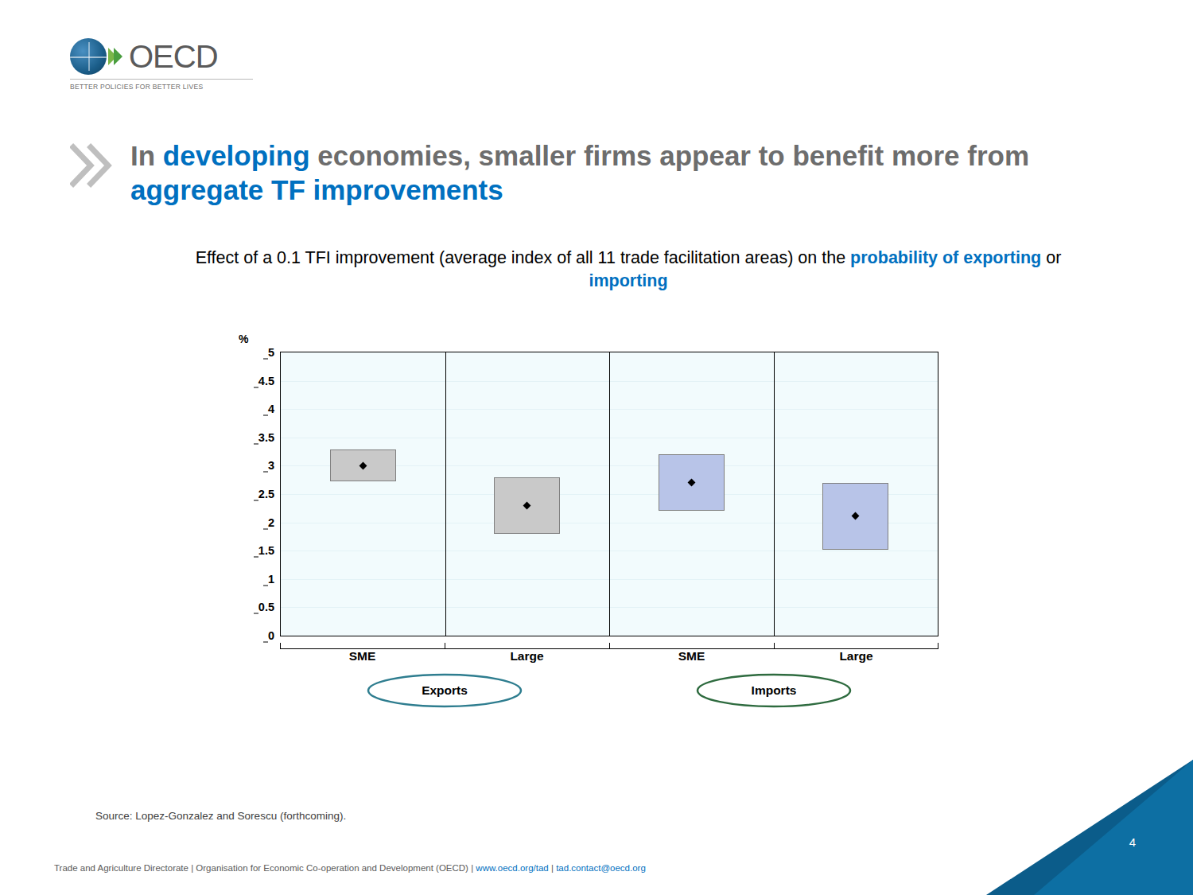OECD
Better policies for better lives
In developing economies, smaller firms appear to benefit more from aggregate TF improvements
Effect of a 0.1 TFI improvement (average index of all 11 trade facilitation areas) on the probability of exporting or importing
%
5
4.5
4
3.5
3
2.5
2
1.5
1
0.5
0
SME
Large
SME
Large
Exports
Imports
Source: Lopez-Gonzalez and Sorescu (forthcoming).
Trade and Agriculture Directorate | Organisation for Economic Co-operation and Development (OECD) | www.oecd.org/tad | tad.contact@oecd.org
4